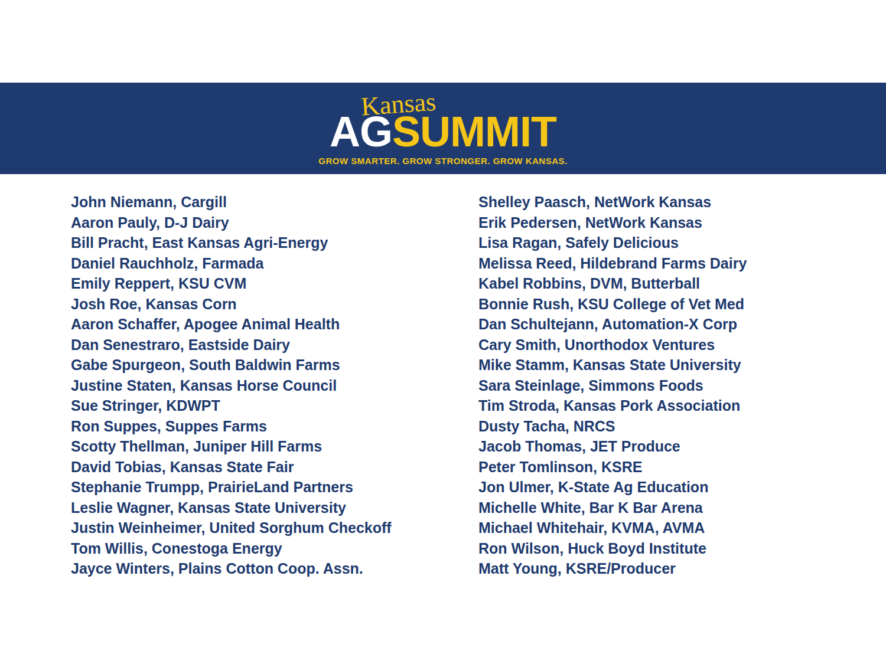Kansas AG SUMMIT GROW SMARTER. GROW STRONGER. GROW KANSAS.
John Niemann, Cargill
Aaron Pauly, D-J Dairy
Bill Pracht, East Kansas Agri-Energy
Daniel Rauchholz, Farmada
Emily Reppert, KSU CVM
Josh Roe, Kansas Corn
Aaron Schaffer, Apogee Animal Health
Dan Senestraro, Eastside Dairy
Gabe Spurgeon, South Baldwin Farms
Justine Staten, Kansas Horse Council
Sue Stringer, KDWPT
Ron Suppes, Suppes Farms
Scotty Thellman, Juniper Hill Farms
David Tobias, Kansas State Fair
Stephanie Trumpp, PrairieLand Partners
Leslie Wagner, Kansas State University
Justin Weinheimer, United Sorghum Checkoff
Tom Willis, Conestoga Energy
Jayce Winters, Plains Cotton Coop. Assn.
Shelley Paasch, NetWork Kansas
Erik Pedersen, NetWork Kansas
Lisa Ragan, Safely Delicious
Melissa Reed, Hildebrand Farms Dairy
Kabel Robbins, DVM, Butterball
Bonnie Rush, KSU College of Vet Med
Dan Schultejann, Automation-X Corp
Cary Smith, Unorthodox Ventures
Mike Stamm, Kansas State University
Sara Steinlage, Simmons Foods
Tim Stroda, Kansas Pork Association
Dusty Tacha, NRCS
Jacob Thomas, JET Produce
Peter Tomlinson, KSRE
Jon Ulmer, K-State Ag Education
Michelle White, Bar K Bar Arena
Michael Whitehair, KVMA, AVMA
Ron Wilson, Huck Boyd Institute
Matt Young, KSRE/Producer